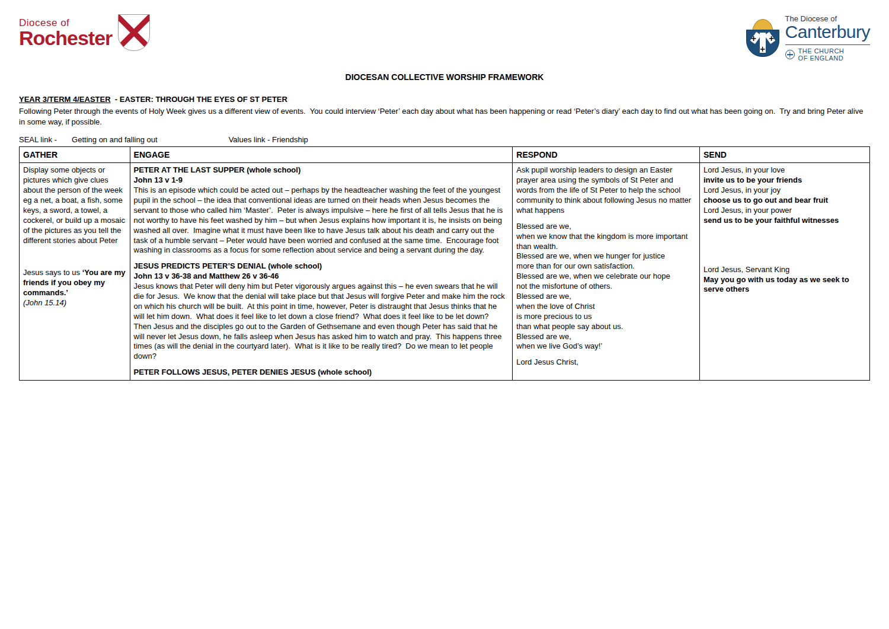Diocese of
Rochester
The Diocese of
Canterbury
THE CHURCH
OF ENGLAND
DIOCESAN COLLECTIVE WORSHIP FRAMEWORK
YEAR 3/TERM 4/EASTER - EASTER: THROUGH THE EYES OF ST PETER
Following Peter through the events of Holy Week gives us a different view of events. You could interview ‘Peter’ each day about what has been happening or read ‘Peter’s diary’ each day to find out what has been going on. Try and bring Peter alive in some way, if possible.
SEAL link - Getting on and falling out Values link - Friendship
| GATHER | ENGAGE | RESPOND | SEND |
| --- | --- | --- | --- |
| Display some objects or pictures which give clues about the person of the week eg a net, a boat, a fish, some keys, a sword, a towel, a cockerel, or build up a mosaic of the pictures as you tell the different stories about Peter Jesus says to us ‘You are my friends if you obey my commands.’ (John 15.14) | PETER AT THE LAST SUPPER (whole school) John 13 v 1-9 This is an episode which could be acted out – perhaps by the headteacher washing the feet of the youngest pupil in the school – the idea that conventional ideas are turned on their heads when Jesus becomes the servant to those who called him ‘Master’. Peter is always impulsive – here he first of all tells Jesus that he is not worthy to have his feet washed by him – but when Jesus explains how important it is, he insists on being washed all over. Imagine what it must have been like to have Jesus talk about his death and carry out the task of a humble servant – Peter would have been worried and confused at the same time. Encourage foot washing in classrooms as a focus for some reflection about service and being a servant during the day. JESUS PREDICTS PETER’S DENIAL (whole school) John 13 v 36-38 and Matthew 26 v 36-46 Jesus knows that Peter will deny him but Peter vigorously argues against this – he even swears that he will die for Jesus. We know that the denial will take place but that Jesus will forgive Peter and make him the rock on which his church will be built. At this point in time, however, Peter is distraught that Jesus thinks that he will let him down. What does it feel like to let down a close friend? What does it feel like to be let down? Then Jesus and the disciples go out to the Garden of Gethsemane and even though Peter has said that he will never let Jesus down, he falls asleep when Jesus has asked him to watch and pray. This happens three times (as will the denial in the courtyard later). What is it like to be really tired? Do we mean to let people down? PETER FOLLOWS JESUS, PETER DENIES JESUS (whole school) | Ask pupil worship leaders to design an Easter prayer area using the symbols of St Peter and words from the life of St Peter to help the school community to think about following Jesus no matter what happens Blessed are we, when we know that the kingdom is more important than wealth. Blessed are we, when we hunger for justice more than for our own satisfaction. Blessed are we, when we celebrate our hope not the misfortune of others. Blessed are we, when the love of Christ is more precious to us than what people say about us. Blessed are we, when we live God’s way!’ Lord Jesus Christ, | Lord Jesus, in your love invite us to be your friends Lord Jesus, in your joy choose us to go out and bear fruit Lord Jesus, in your power send us to be your faithful witnesses Lord Jesus, Servant King May you go with us today as we seek to serve others |